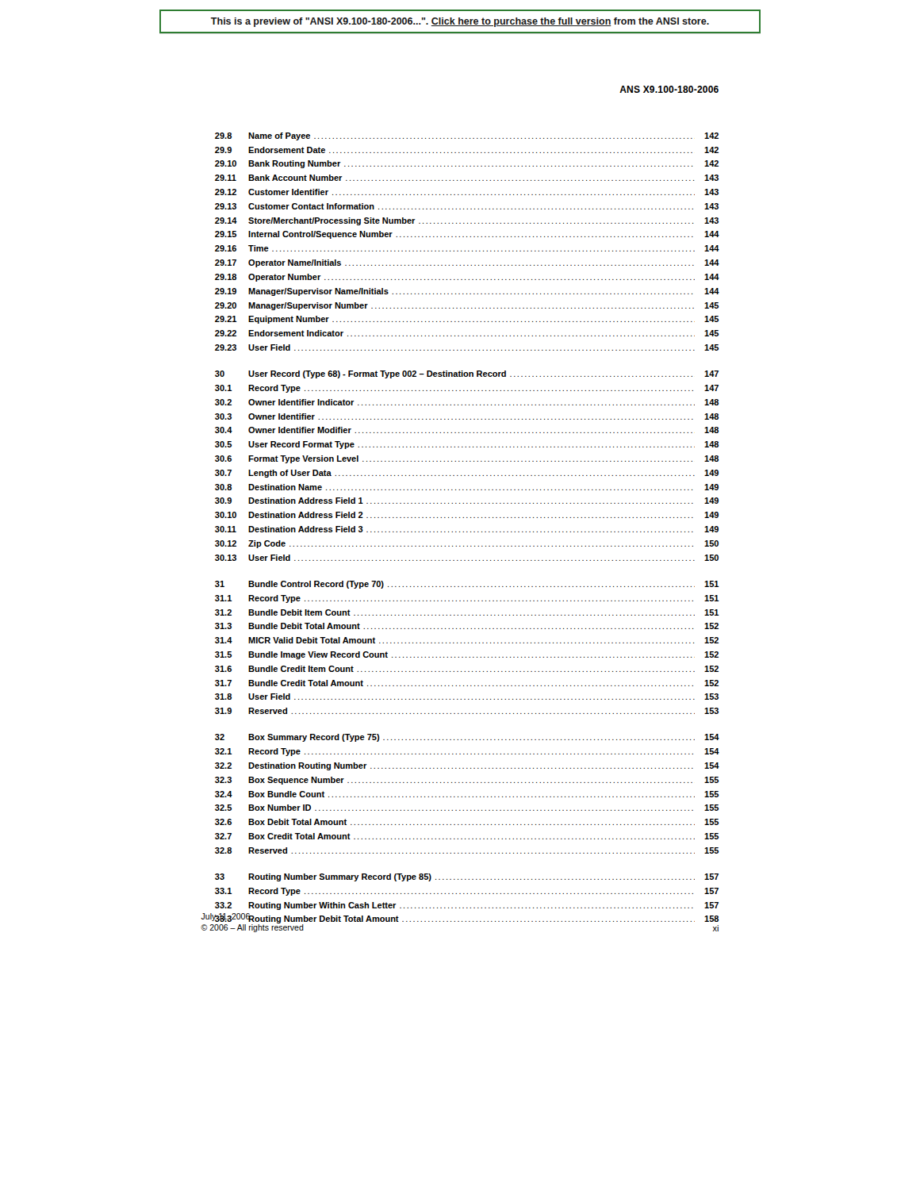This is a preview of "ANSI X9.100-180-2006...". Click here to purchase the full version from the ANSI store.
ANS X9.100-180-2006
29.8 Name of Payee........................................................................................................................... 142
29.9 Endorsement Date.................................................................................................................... 142
29.10 Bank Routing Number............................................................................................................. 142
29.11 Bank Account Number............................................................................................................. 143
29.12 Customer Identifier.................................................................................................................. 143
29.13 Customer Contact Information................................................................................................. 143
29.14 Store/Merchant/Processing Site Number................................................................................. 143
29.15 Internal Control/Sequence Number......................................................................................... 144
29.16 Time......................................................................................................................................... 144
29.17 Operator Name/Initials............................................................................................................. 144
29.18 Operator Number.................................................................................................................... 144
29.19 Manager/Supervisor Name/Initials.......................................................................................... 144
29.20 Manager/Supervisor Number.................................................................................................. 145
29.21 Equipment Number................................................................................................................. 145
29.22 Endorsement Indicator............................................................................................................. 145
29.23 User Field........................................................................................................................... 145
30 User Record (Type 68) - Format Type 002 – Destination Record....................................................... 147
30.1 Record Type......................................................................................................................... 147
30.2 Owner Identifier Indicator......................................................................................................... 148
30.3 Owner Identifier..................................................................................................................... 148
30.4 Owner Identifier Modifier.......................................................................................................... 148
30.5 User Record Format Type......................................................................................................... 148
30.6 Format Type Version Level....................................................................................................... 148
30.7 Length of User Data................................................................................................................ 149
30.8 Destination Name.................................................................................................................. 149
30.9 Destination Address Field 1...................................................................................................... 149
30.10 Destination Address Field 2...................................................................................................... 149
30.11 Destination Address Field 3...................................................................................................... 149
30.12 Zip Code............................................................................................................................. 150
30.13 User Field........................................................................................................................... 150
31 Bundle Control Record (Type 70)....................................................................................................... 151
31.1 Record Type......................................................................................................................... 151
31.2 Bundle Debit Item Count........................................................................................................... 151
31.3 Bundle Debit Total Amount....................................................................................................... 152
31.4 MICR Valid Debit Total Amount............................................................................................... 152
31.5 Bundle Image View Record Count.......................................................................................... 152
31.6 Bundle Credit Item Count......................................................................................................... 152
31.7 Bundle Credit Total Amount...................................................................................................... 152
31.8 User Field........................................................................................................................... 153
31.9 Reserved............................................................................................................................. 153
32 Box Summary Record (Type 75)......................................................................................................... 154
32.1 Record Type......................................................................................................................... 154
32.2 Destination Routing Number.................................................................................................... 154
32.3 Box Sequence Number............................................................................................................. 155
32.4 Box Bundle Count.................................................................................................................. 155
32.5 Box Number ID....................................................................................................................... 155
32.6 Box Debit Total Amount............................................................................................................ 155
32.7 Box Credit Total Amount.......................................................................................................... 155
32.8 Reserved............................................................................................................................. 155
33 Routing Number Summary Record (Type 85)......................................................................................... 157
33.1 Record Type......................................................................................................................... 157
33.2 Routing Number Within Cash Letter....................................................................................... 157
33.3 Routing Number Debit Total Amount...................................................................................... 158
July 11, 2006
© 2006 – All rights reserved
xi